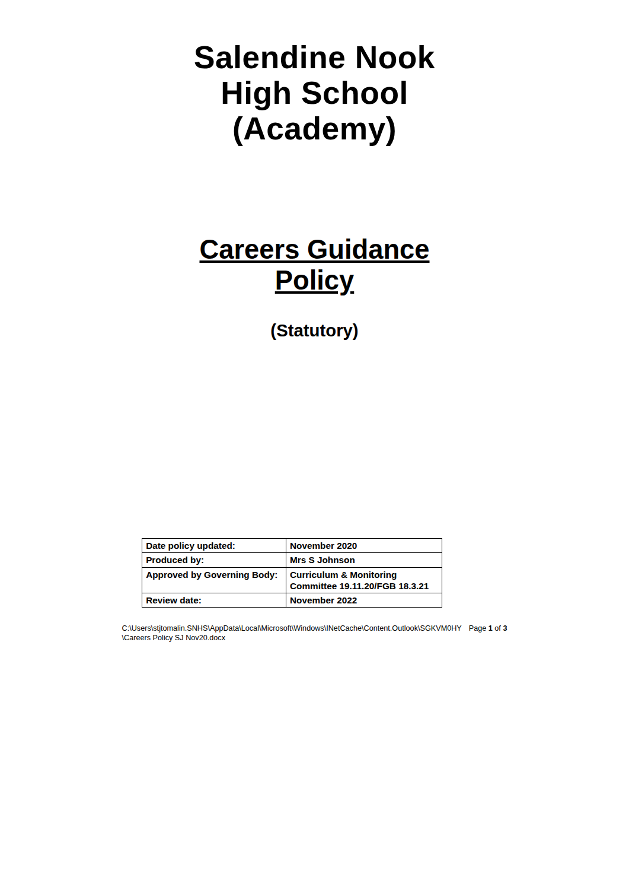Salendine Nook
High School
(Academy)
Careers Guidance
Policy
(Statutory)
| Date policy updated: | November 2020 |
| Produced by: | Mrs S Johnson |
| Approved by Governing Body: | Curriculum & Monitoring Committee 19.11.20/FGB 18.3.21 |
| Review date: | November 2022 |
Page 1 of 3 C:\Users\stjtomalin.SNHS\AppData\Local\Microsoft\Windows\INetCache\Content.Outlook\SGKVM0HY\Careers Policy SJ Nov20.docx